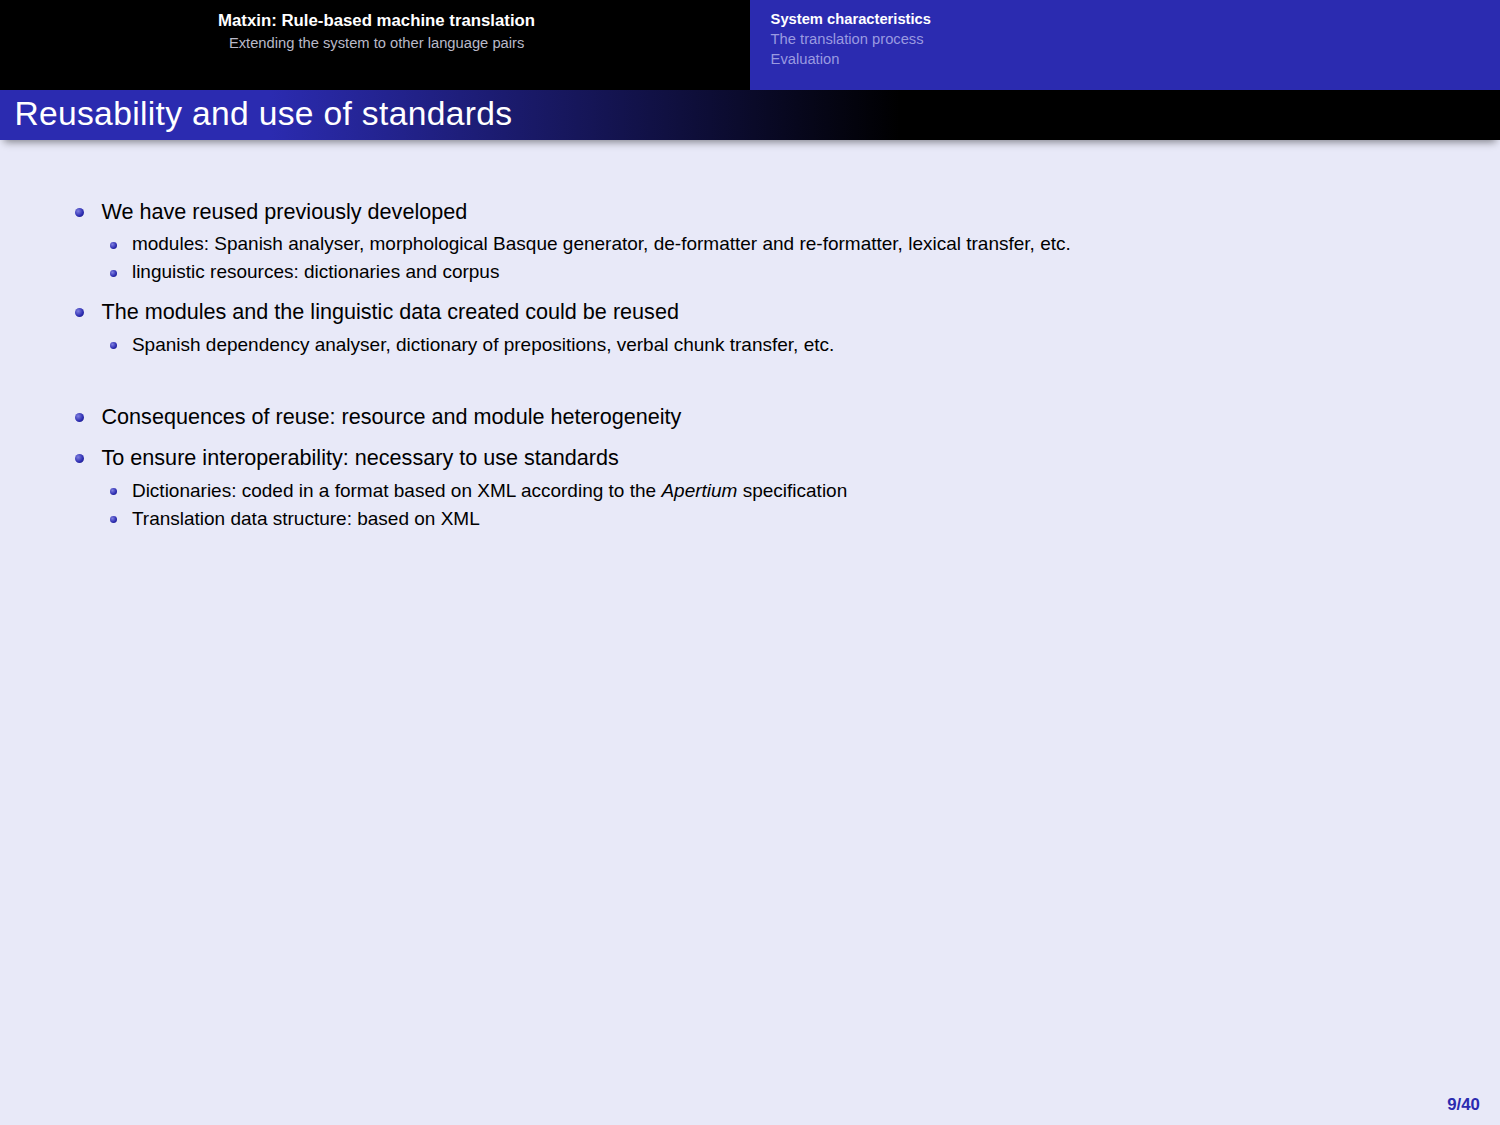Matxin: Rule-based machine translation
Extending the system to other language pairs
System characteristics
The translation process
Evaluation
Reusability and use of standards
We have reused previously developed
modules: Spanish analyser, morphological Basque generator, de-formatter and re-formatter, lexical transfer, etc.
linguistic resources: dictionaries and corpus
The modules and the linguistic data created could be reused
Spanish dependency analyser, dictionary of prepositions, verbal chunk transfer, etc.
Consequences of reuse: resource and module heterogeneity
To ensure interoperability: necessary to use standards
Dictionaries: coded in a format based on XML according to the Apertium specification
Translation data structure: based on XML
9/40